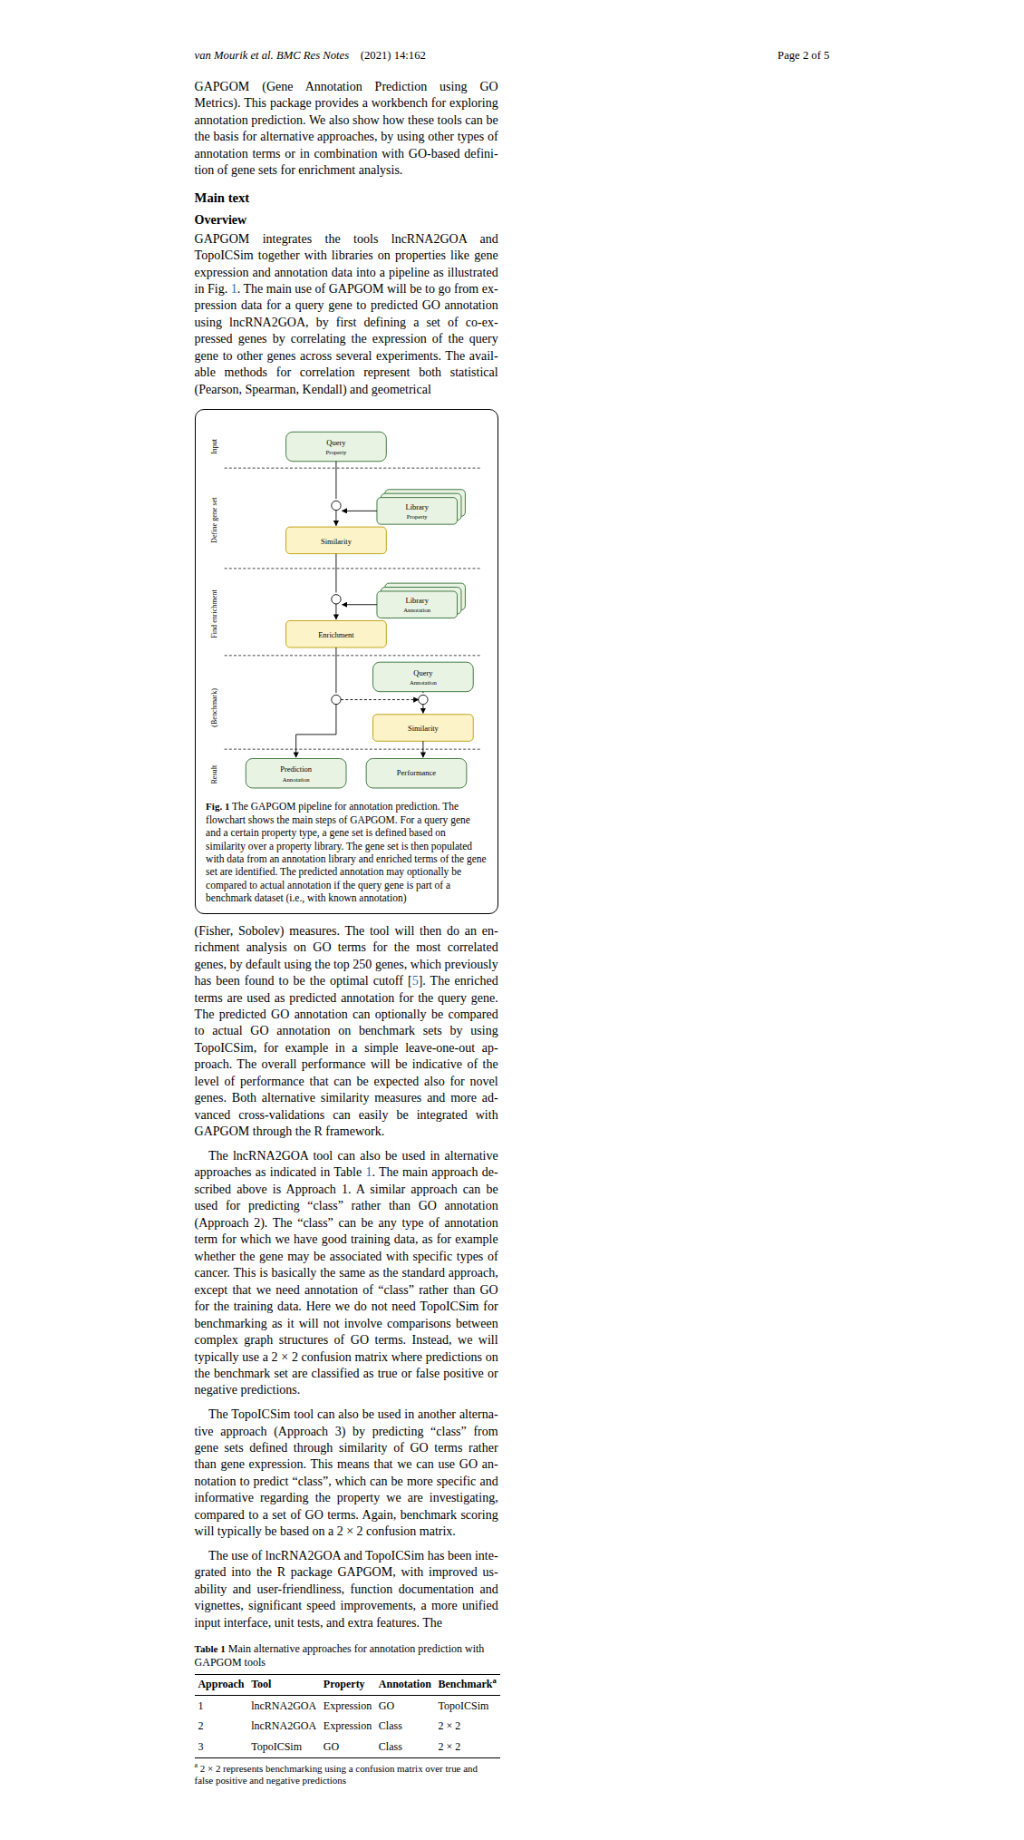van Mourik et al. BMC Res Notes (2021) 14:162
Page 2 of 5
GAPGOM (Gene Annotation Prediction using GO Metrics). This package provides a workbench for exploring annotation prediction. We also show how these tools can be the basis for alternative approaches, by using other types of annotation terms or in combination with GO-based definition of gene sets for enrichment analysis.
Main text
Overview
GAPGOM integrates the tools lncRNA2GOA and TopoICSim together with libraries on properties like gene expression and annotation data into a pipeline as illustrated in Fig. 1. The main use of GAPGOM will be to go from expression data for a query gene to predicted GO annotation using lncRNA2GOA, by first defining a set of co-expressed genes by correlating the expression of the query gene to other genes across several experiments. The available methods for correlation represent both statistical (Pearson, Spearman, Kendall) and geometrical
Input Define gene set Find enrichment (Benchmark) Result Query Property Library Property Similarity Library Annotation Enrichment Query Annotation Similarity Prediction Annotation Performance
Fig. 1 The GAPGOM pipeline for annotation prediction. The flowchart shows the main steps of GAPGOM. For a query gene and a certain property type, a gene set is defined based on similarity over a property library. The gene set is then populated with data from an annotation library and enriched terms of the gene set are identified. The predicted annotation may optionally be compared to actual annotation if the query gene is part of a benchmark dataset (i.e., with known annotation)
(Fisher, Sobolev) measures. The tool will then do an enrichment analysis on GO terms for the most correlated genes, by default using the top 250 genes, which previously has been found to be the optimal cutoff [5]. The enriched terms are used as predicted annotation for the query gene. The predicted GO annotation can optionally be compared to actual GO annotation on benchmark sets by using TopoICSim, for example in a simple leave-one-out approach. The overall performance will be indicative of the level of performance that can be expected also for novel genes. Both alternative similarity measures and more advanced cross-validations can easily be integrated with GAPGOM through the R framework.
The lncRNA2GOA tool can also be used in alternative approaches as indicated in Table 1. The main approach described above is Approach 1. A similar approach can be used for predicting “class” rather than GO annotation (Approach 2). The “class” can be any type of annotation term for which we have good training data, as for example whether the gene may be associated with specific types of cancer. This is basically the same as the standard approach, except that we need annotation of “class” rather than GO for the training data. Here we do not need TopoICSim for benchmarking as it will not involve comparisons between complex graph structures of GO terms. Instead, we will typically use a 2 × 2 confusion matrix where predictions on the benchmark set are classified as true or false positive or negative predictions.
The TopoICSim tool can also be used in another alternative approach (Approach 3) by predicting “class” from gene sets defined through similarity of GO terms rather than gene expression. This means that we can use GO annotation to predict “class”, which can be more specific and informative regarding the property we are investigating, compared to a set of GO terms. Again, benchmark scoring will typically be based on a 2 × 2 confusion matrix.
The use of lncRNA2GOA and TopoICSim has been integrated into the R package GAPGOM, with improved usability and user-friendliness, function documentation and vignettes, significant speed improvements, a more unified input interface, unit tests, and extra features. The
Table 1 Main alternative approaches for annotation prediction with GAPGOM tools
| Approach | Tool | Property | Annotation | Benchmark a |
| --- | --- | --- | --- | --- |
| 1 | lncRNA2GOA | Expression | GO | TopoICSim |
| 2 | lncRNA2GOA | Expression | Class | 2 × 2 |
| 3 | TopoICSim | GO | Class | 2 × 2 |
a 2 × 2 represents benchmarking using a confusion matrix over true and false positive and negative predictions